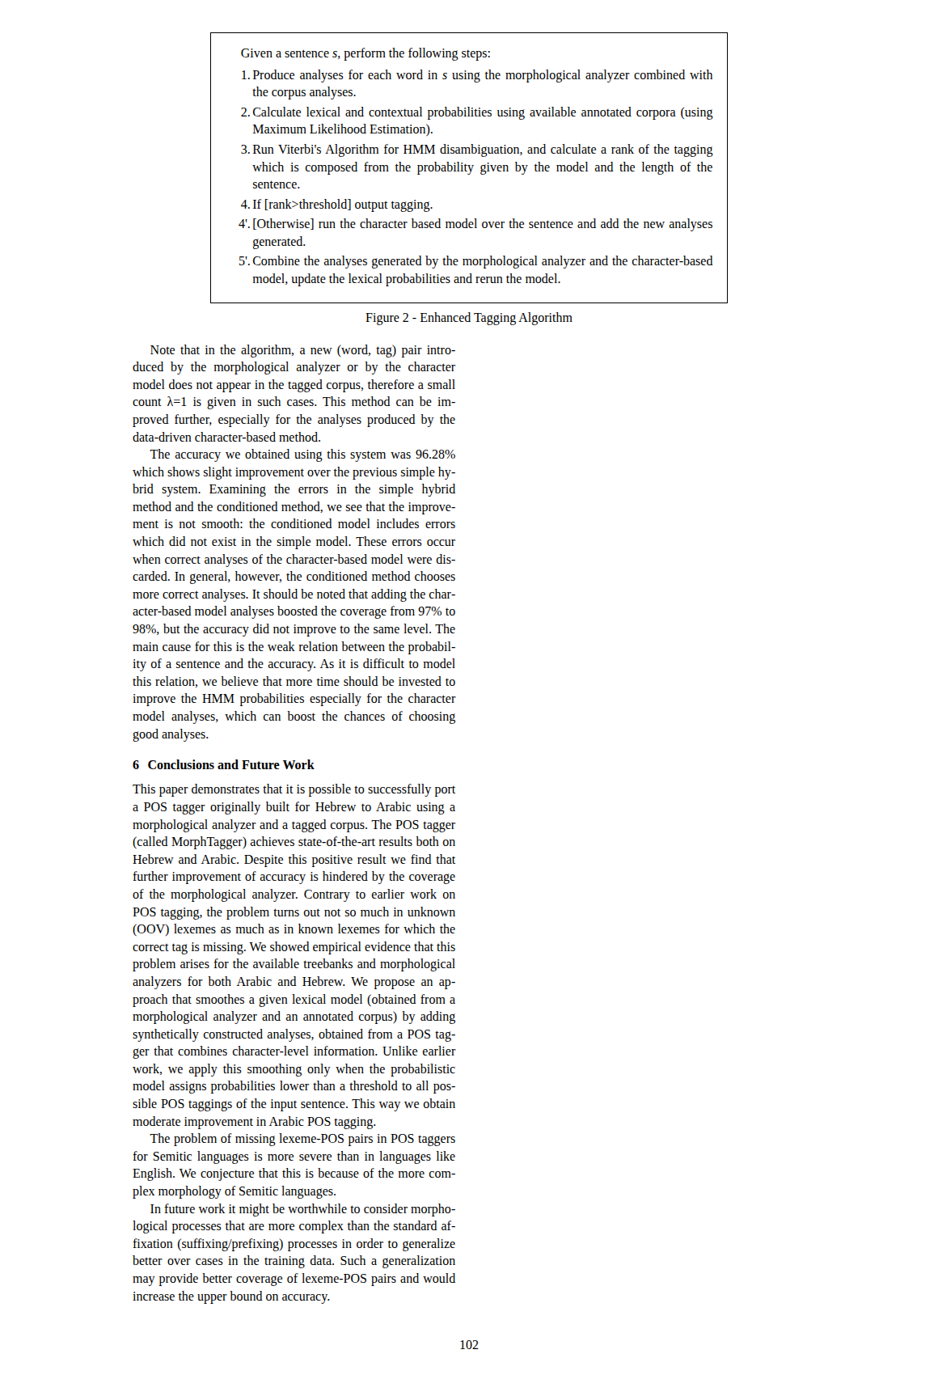Given a sentence s, perform the following steps:
1. Produce analyses for each word in s using the morphological analyzer combined with the corpus analyses.
2. Calculate lexical and contextual probabilities using available annotated corpora (using Maximum Likelihood Estimation).
3. Run Viterbi's Algorithm for HMM disambiguation, and calculate a rank of the tagging which is composed from the probability given by the model and the length of the sentence.
4. If [rank>threshold] output tagging.
4'.[Otherwise] run the character based model over the sentence and add the new analyses generated.
5'. Combine the analyses generated by the morphological analyzer and the character-based model, update the lexical probabilities and rerun the model.
Figure 2 - Enhanced Tagging Algorithm
Note that in the algorithm, a new (word, tag) pair introduced by the morphological analyzer or by the character model does not appear in the tagged corpus, therefore a small count λ=1 is given in such cases. This method can be improved further, especially for the analyses produced by the data-driven character-based method.
The accuracy we obtained using this system was 96.28% which shows slight improvement over the previous simple hybrid system. Examining the errors in the simple hybrid method and the conditioned method, we see that the improvement is not smooth: the conditioned model includes errors which did not exist in the simple model. These errors occur when correct analyses of the character-based model were discarded. In general, however, the conditioned method chooses more correct analyses. It should be noted that adding the character-based model analyses boosted the coverage from 97% to 98%, but the accuracy did not improve to the same level. The main cause for this is the weak relation between the probability of a sentence and the accuracy. As it is difficult to model this relation, we believe that more time should be invested to improve the HMM probabilities especially for the character model analyses, which can boost the chances of choosing good analyses.
6 Conclusions and Future Work
This paper demonstrates that it is possible to successfully port a POS tagger originally built for Hebrew to Arabic using a morphological analyzer and a tagged corpus. The POS tagger (called MorphTagger) achieves state-of-the-art results both on Hebrew and Arabic. Despite this positive result we find that further improvement of accuracy is hindered by the coverage of the morphological analyzer. Contrary to earlier work on POS tagging, the problem turns out not so much in unknown (OOV) lexemes as much as in known lexemes for which the correct tag is missing. We showed empirical evidence that this problem arises for the available treebanks and morphological analyzers for both Arabic and Hebrew. We propose an approach that smoothes a given lexical model (obtained from a morphological analyzer and an annotated corpus) by adding synthetically constructed analyses, obtained from a POS tagger that combines character-level information. Unlike earlier work, we apply this smoothing only when the probabilistic model assigns probabilities lower than a threshold to all possible POS taggings of the input sentence. This way we obtain moderate improvement in Arabic POS tagging.
The problem of missing lexeme-POS pairs in POS taggers for Semitic languages is more severe than in languages like English. We conjecture that this is because of the more complex morphology of Semitic languages.
In future work it might be worthwhile to consider morphological processes that are more complex than the standard affixation (suffixing/prefixing) processes in order to generalize better over cases in the training data. Such a generalization may provide better coverage of lexeme-POS pairs and would increase the upper bound on accuracy.
102